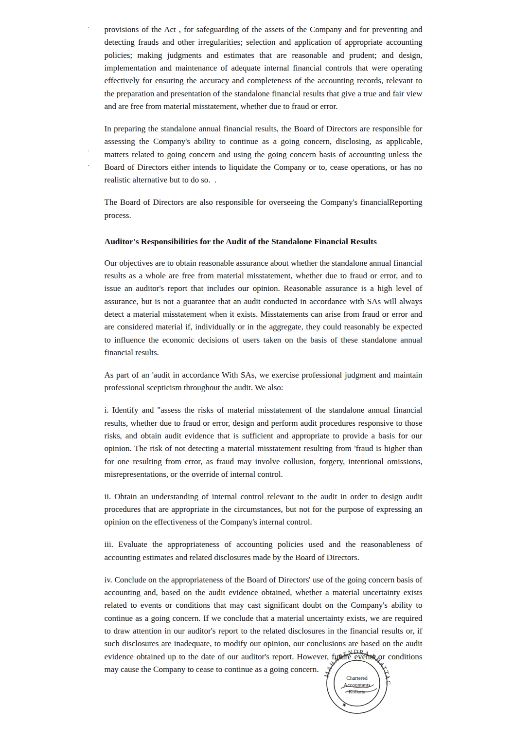' . .
provisions of the Act , for safeguarding of the assets of the Company and for preventing and detecting frauds and other irregularities; selection and application of appropriate accounting policies; making judgments and estimates that are reasonable and prudent; and design, implementation and maintenance of adequate internal financial controls that were operating effectively for ensuring the accuracy and completeness of the accounting records, relevant to the preparation and presentation of the standalone financial results that give a true and fair view and are free from material misstatement, whether due to fraud or error.
In preparing the standalone annual financial results, the Board of Directors are responsible for assessing the Company's ability to continue as a going concern, disclosing, as applicable, matters related to going concern and using the going concern basis of accounting unless the Board of Directors either intends to liquidate the Company or to, cease operations, or has no realistic alternative but to do so. .
The Board of Directors are also responsible for overseeing the Company's financialReporting process.
Auditor's Responsibilities for the Audit of the Standalone Financial Results
Our objectives are to obtain reasonable assurance about whether the standalone annual financial results as a whole are free from material misstatement, whether due to fraud or error, and to issue an auditor's report that includes our opinion. Reasonable assurance is a high level of assurance, but is not a guarantee that an audit conducted in accordance with SAs will always detect a material misstatement when it exists. Misstatements can arise from fraud or error and are considered material if, individually or in the aggregate, they could reasonably be expected to influence the economic decisions of users taken on the basis of these standalone annual financial results.
As part of an 'audit in accordance With SAs, we exercise professional judgment and maintain professional scepticism throughout the audit. We also:
i. Identify and "assess the risks of material misstatement of the standalone annual financial results, whether due to fraud or error, design and perform audit procedures responsive to those risks, and obtain audit evidence that is sufficient and appropriate to provide a basis for our opinion. The risk of not detecting a material misstatement resulting from 'fraud is higher than for one resulting from error, as fraud may involve collusion, forgery, intentional omissions, misrepresentations, or the override of internal control.
ii. Obtain an understanding of internal control relevant to the audit in order to design audit procedures that are appropriate in the circumstances, but not for the purpose of expressing an opinion on the effectiveness of the Company's internal control.
iii. Evaluate the appropriateness of accounting policies used and the reasonableness of accounting estimates and related disclosures made by the Board of Directors.
iv. Conclude on the appropriateness of the Board of Directors' use of the going concern basis of accounting and, based on the audit evidence obtained, whether a material uncertainty exists related to events or conditions that may cast significant doubt on the Company's ability to continue as a going concern. If we conclude that a material uncertainty exists, we are required to draw attention in our auditor's report to the related disclosures in the financial results or, if such disclosures are inadequate, to modify our opinion, our conclusions are based on the audit evidence obtained up to the date of our auditor's report. However, future events or conditions may cause the Company to cease to continue as a going concern.
MAHABENDRA BHATTACHARYYA ★ Chartered Accountants Kolkata